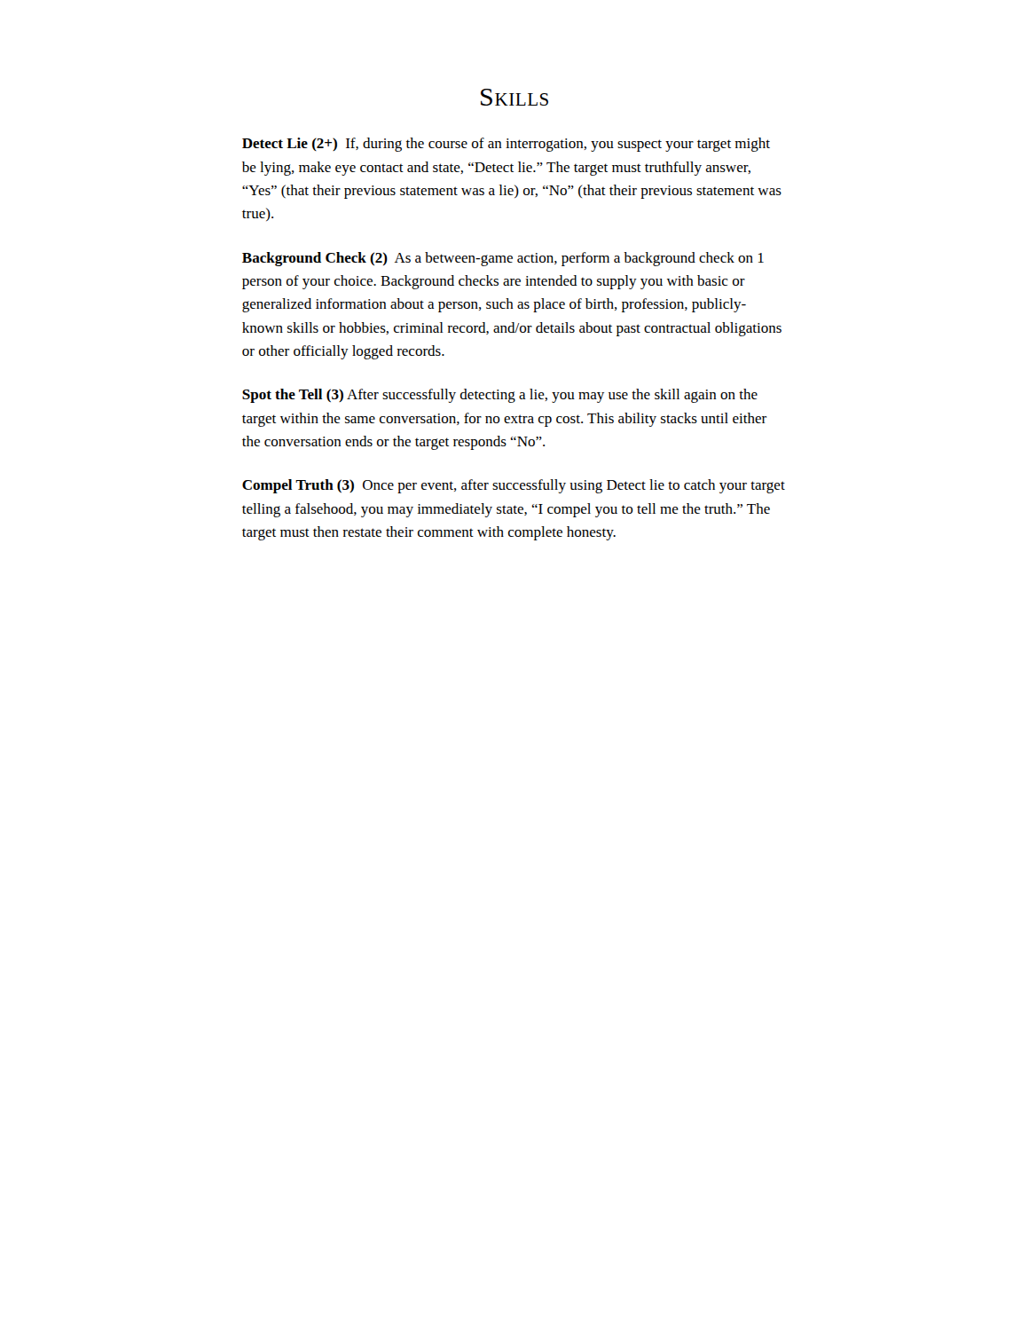Skills
Detect Lie (2+) If, during the course of an interrogation, you suspect your target might be lying, make eye contact and state, “Detect lie.” The target must truthfully answer, “Yes” (that their previous statement was a lie) or, “No” (that their previous statement was true).
Background Check (2) As a between-game action, perform a background check on 1 person of your choice. Background checks are intended to supply you with basic or generalized information about a person, such as place of birth, profession, publicly-known skills or hobbies, criminal record, and/or details about past contractual obligations or other officially logged records.
Spot the Tell (3) After successfully detecting a lie, you may use the skill again on the target within the same conversation, for no extra cp cost. This ability stacks until either the conversation ends or the target responds “No”.
Compel Truth (3) Once per event, after successfully using Detect lie to catch your target telling a falsehood, you may immediately state, “I compel you to tell me the truth.” The target must then restate their comment with complete honesty.